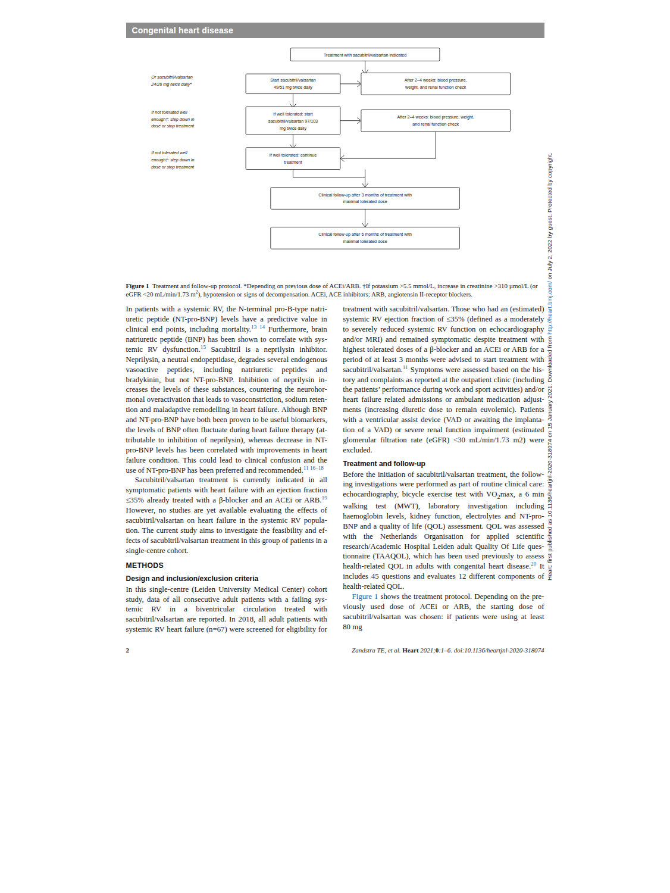Congenital heart disease
Heart: first published as 10.1136/heartjnl-2020-318074 on 15 January 2021. Downloaded from http://heart.bmj.com/ on July 2, 2022 by guest. Protected by copyright.
Treatment with sacubitril/valsartan indicated Or sacubitril/valsartan 24/26 mg twice daily* Start sacubitril/valsartan 49/51 mg twice daily After 2–4 weeks: blood pressure, weight, and renal function check If not tolerated well enough†: step down in dose or stop treatment If well tolerated: start sacubitril/valsartan 97/103 mg twice daily After 2–4 weeks: blood pressure, weight, and renal function check If not tolerated well enough†: step down in dose or stop treatment If well tolerated: continue treatment Clinical follow-up after 3 months of treatment with maximal tolerated dose Clinical follow-up after 6 months of treatment with maximal tolerated dose
Figure 1 Treatment and follow-up protocol. *Depending on previous dose of ACEi/ARB. †If potassium >5.5 mmol/L, increase in creatinine >310 µmol/L (or eGFR <20 mL/min/1.73 m2), hypotension or signs of decompensation. ACEi, ACE inhibitors; ARB, angiotensin II-receptor blockers.
In patients with a systemic RV, the N-terminal pro-B-type natriuretic peptide (NT-pro-BNP) levels have a predictive value in clinical end points, including mortality.13 14 Furthermore, brain natriuretic peptide (BNP) has been shown to correlate with systemic RV dysfunction.15 Sacubitril is a neprilysin inhibitor. Neprilysin, a neutral endopeptidase, degrades several endogenous vasoactive peptides, including natriuretic peptides and bradykinin, but not NT-pro-BNP. Inhibition of neprilysin increases the levels of these substances, countering the neurohormonal overactivation that leads to vasoconstriction, sodium retention and maladaptive remodelling in heart failure. Although BNP and NT-pro-BNP have both been proven to be useful biomarkers, the levels of BNP often fluctuate during heart failure therapy (attributable to inhibition of neprilysin), whereas decrease in NT-pro-BNP levels has been correlated with improvements in heart failure condition. This could lead to clinical confusion and the use of NT-pro-BNP has been preferred and recommended.11 16–18
Sacubitril/valsartan treatment is currently indicated in all symptomatic patients with heart failure with an ejection fraction ≤35% already treated with a β-blocker and an ACEi or ARB.19 However, no studies are yet available evaluating the effects of sacubitril/valsartan on heart failure in the systemic RV population. The current study aims to investigate the feasibility and effects of sacubitril/valsartan treatment in this group of patients in a single-centre cohort.
Methods
Design and inclusion/exclusion criteria
In this single-centre (Leiden University Medical Center) cohort study, data of all consecutive adult patients with a failing systemic RV in a biventricular circulation treated with sacubitril/valsartan are reported. In 2018, all adult patients with systemic RV heart failure (n=67) were screened for eligibility for treatment with sacubitril/valsartan. Those who had an (estimated) systemic RV ejection fraction of ≤35% (defined as a moderately to severely reduced systemic RV function on echocardiography and/or MRI) and remained symptomatic despite treatment with highest tolerated doses of a β-blocker and an ACEi or ARB for a period of at least 3 months were advised to start treatment with sacubitril/valsartan.11 Symptoms were assessed based on the history and complaints as reported at the outpatient clinic (including the patients’ performance during work and sport activities) and/or heart failure related admissions or ambulant medication adjustments (increasing diuretic dose to remain euvolemic). Patients with a ventricular assist device (VAD or awaiting the implantation of a VAD) or severe renal function impairment (estimated glomerular filtration rate (eGFR) <30 mL/min/1.73 m2) were excluded.
Treatment and follow-up
Before the initiation of sacubitril/valsartan treatment, the following investigations were performed as part of routine clinical care: echocardiography, bicycle exercise test with VO2max, a 6 min walking test (MWT), laboratory investigation including haemoglobin levels, kidney function, electrolytes and NT-pro-BNP and a quality of life (QOL) assessment. QOL was assessed with the Netherlands Organisation for applied scientific research/Academic Hospital Leiden adult Quality Of Life questionnaire (TAAQOL), which has been used previously to assess health-related QOL in adults with congenital heart disease.20 It includes 45 questions and evaluates 12 different components of health-related QOL.
Figure 1 shows the treatment protocol. Depending on the previously used dose of ACEi or ARB, the starting dose of sacubitril/valsartan was chosen: if patients were using at least 80 mg
2
Zandstra TE, et al. Heart 2021;0:1–6. doi:10.1136/heartjnl-2020-318074